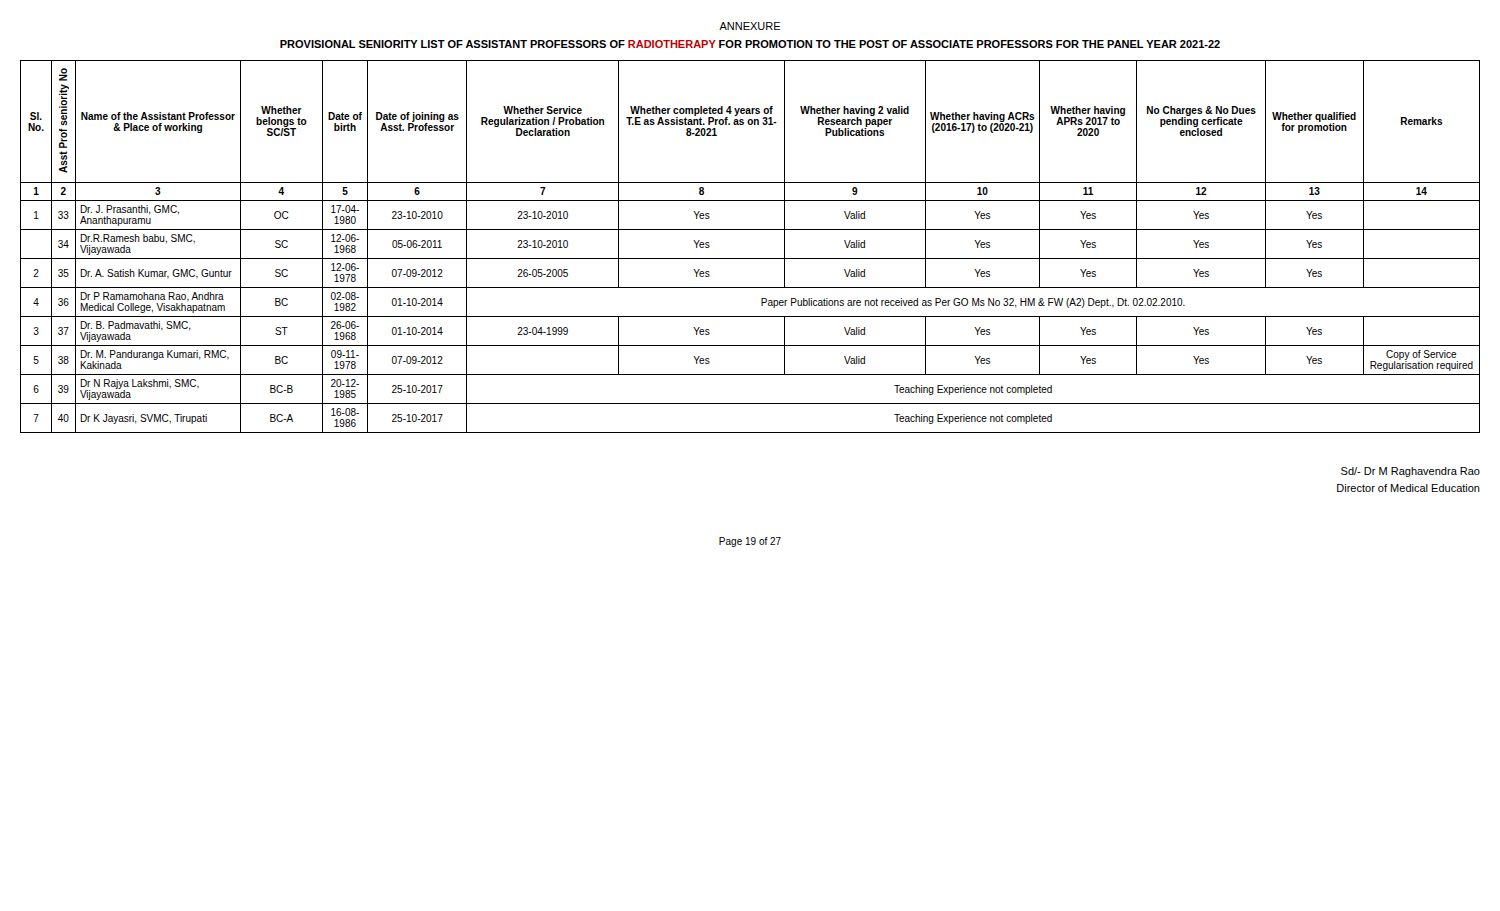ANNEXURE
PROVISIONAL SENIORITY LIST OF ASSISTANT PROFESSORS OF RADIOTHERAPY FOR PROMOTION TO THE POST OF ASSOCIATE PROFESSORS FOR THE PANEL YEAR 2021-22
| Sl. No. | Asst Prof seniority No | Name of the Assistant Professor & Place of working | Whether belongs to SC/ST | Date of birth | Date of joining as Asst. Professor | Whether Service Regularization / Probation Declaration | Whether completed 4 years of T.E as Assistant. Prof. as on 31-8-2021 | Whether having 2 valid Research paper Publications | Whether having ACRs (2016-17) to (2020-21) | Whether having APRs 2017 to 2020 | No Charges & No Dues pending cerficate enclosed | Whether qualified for promotion | Remarks |
| --- | --- | --- | --- | --- | --- | --- | --- | --- | --- | --- | --- | --- | --- |
| 1 | 2 | 3 | 4 | 5 | 6 | 7 | 8 | 9 | 10 | 11 | 12 | 13 | 14 |
| 1 | 33 | Dr. J. Prasanthi, GMC, Ananthapuramu | OC | 17-04-1980 | 23-10-2010 | 23-10-2010 | Yes | Valid | Yes | Yes | Yes | Yes | |
| | 34 | Dr.R.Ramesh babu, SMC, Vijayawada | SC | 12-06-1968 | 05-06-2011 | 23-10-2010 | Yes | Valid | Yes | Yes | Yes | Yes | |
| 2 | 35 | Dr. A. Satish Kumar, GMC, Guntur | SC | 12-06-1978 | 07-09-2012 | 26-05-2005 | Yes | Valid | Yes | Yes | Yes | Yes | |
| 4 | 36 | Dr P Ramamohana Rao, Andhra Medical College, Visakhapatnam | BC | 02-08-1982 | 01-10-2014 | Paper Publications are not received as Per GO Ms No 32, HM & FW (A2) Dept., Dt. 02.02.2010. |
| 3 | 37 | Dr. B. Padmavathi, SMC, Vijayawada | ST | 26-06-1968 | 01-10-2014 | 23-04-1999 | Yes | Valid | Yes | Yes | Yes | Yes | |
| 5 | 38 | Dr. M. Panduranga Kumari, RMC, Kakinada | BC | 09-11-1978 | 07-09-2012 | | Yes | Valid | Yes | Yes | Yes | Yes | Copy of Service Regularisation required |
| 6 | 39 | Dr N Rajya Lakshmi, SMC, Vijayawada | BC-B | 20-12-1985 | 25-10-2017 | Teaching Experience not completed |
| 7 | 40 | Dr K Jayasri, SVMC, Tirupati | BC-A | 16-08-1986 | 25-10-2017 | Teaching Experience not completed |
Sd/- Dr M Raghavendra Rao
Director of Medical Education
Page 19 of 27